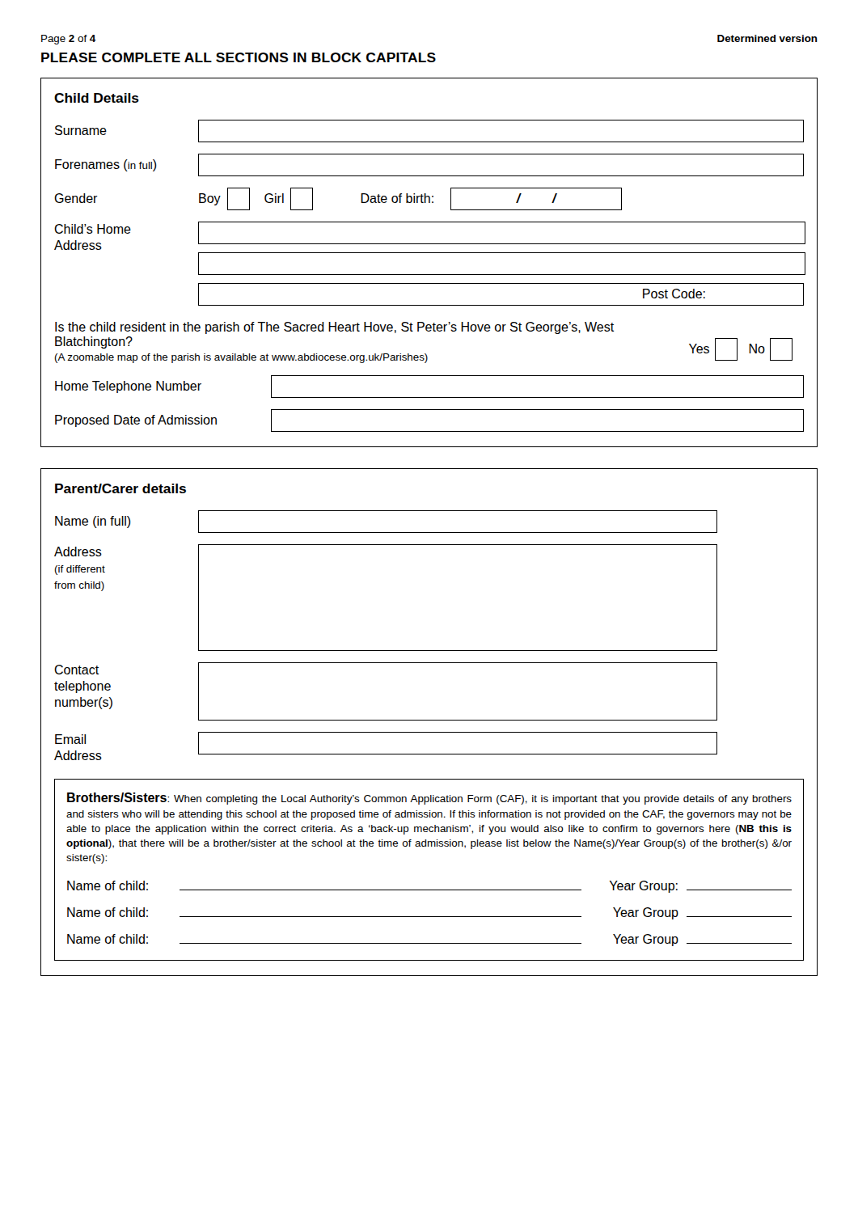Page 2 of 4
Determined version
PLEASE COMPLETE ALL SECTIONS IN BLOCK CAPITALS
Child Details
Surname
Forenames (in full)
Gender
Boy Girl Date of birth:
//
Child’s Home
Address
Post Code:
Is the child resident in the parish of The Sacred Heart Hove, St Peter’s Hove or St George’s, West Blatchington?
(A zoomable map of the parish is available at www.abdiocese.org.uk/Parishes)
Yes No
Home Telephone Number
Proposed Date of Admission
Parent/Carer details
Name (in full)
Address
(if different
from child)
Contact
telephone
number(s)
Email
Address
Brothers/Sisters: When completing the Local Authority’s Common Application Form (CAF), it is important that you provide details of any brothers and sisters who will be attending this school at the proposed time of admission. If this information is not provided on the CAF, the governors may not be able to place the application within the correct criteria. As a ‘back-up mechanism’, if you would also like to confirm to governors here (NB this is optional), that there will be a brother/sister at the school at the time of admission, please list below the Name(s)/Year Group(s) of the brother(s) &/or sister(s):
Name of child:
Year Group:
Name of child:
Year Group
Name of child:
Year Group